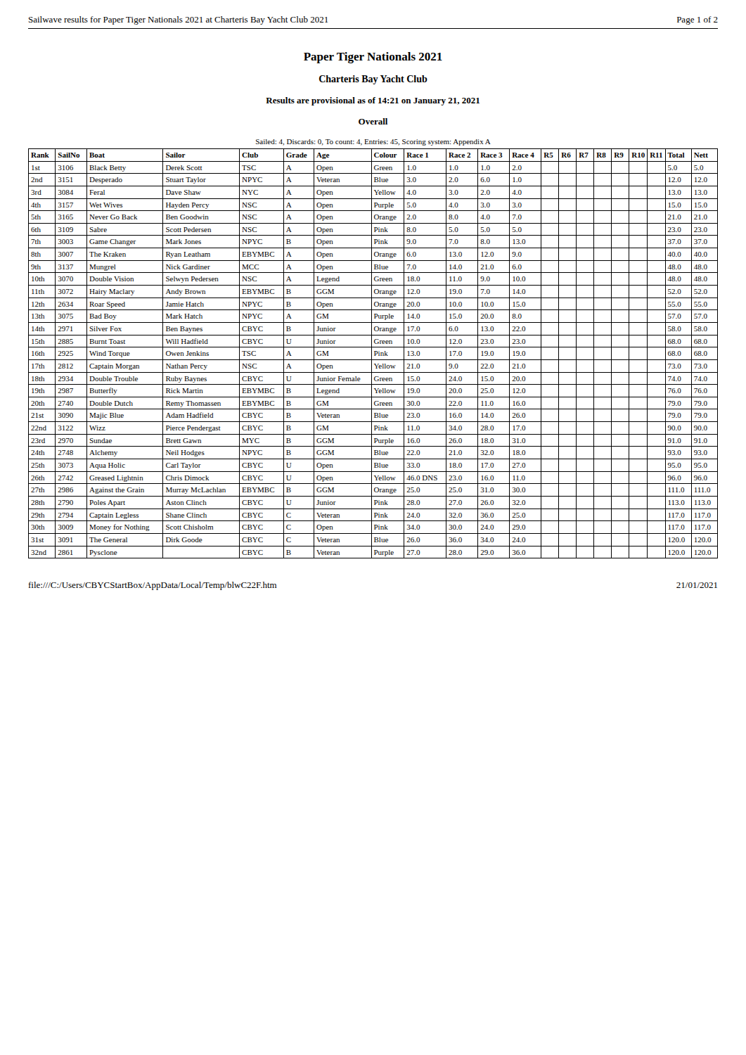Sailwave results for Paper Tiger Nationals 2021 at Charteris Bay Yacht Club 2021
Page 1 of 2
Paper Tiger Nationals 2021
Charteris Bay Yacht Club
Results are provisional as of 14:21 on January 21, 2021
Overall
Sailed: 4, Discards: 0, To count: 4, Entries: 45, Scoring system: Appendix A
| Rank | SailNo | Boat | Sailor | Club | Grade | Age | Colour | Race 1 | Race 2 | Race 3 | Race 4 | R5 | R6 | R7 | R8 | R9 | R10 | R11 | Total | Nett |
| --- | --- | --- | --- | --- | --- | --- | --- | --- | --- | --- | --- | --- | --- | --- | --- | --- | --- | --- | --- | --- |
| 1st | 3106 | Black Betty | Derek Scott | TSC | A | Open | Green | 1.0 | 1.0 | 1.0 | 2.0 | | | | | | | | 5.0 | 5.0 |
| 2nd | 3151 | Desperado | Stuart Taylor | NPYC | A | Veteran | Blue | 3.0 | 2.0 | 6.0 | 1.0 | | | | | | | | 12.0 | 12.0 |
| 3rd | 3084 | Feral | Dave Shaw | NYC | A | Open | Yellow | 4.0 | 3.0 | 2.0 | 4.0 | | | | | | | | 13.0 | 13.0 |
| 4th | 3157 | Wet Wives | Hayden Percy | NSC | A | Open | Purple | 5.0 | 4.0 | 3.0 | 3.0 | | | | | | | | 15.0 | 15.0 |
| 5th | 3165 | Never Go Back | Ben Goodwin | NSC | A | Open | Orange | 2.0 | 8.0 | 4.0 | 7.0 | | | | | | | | 21.0 | 21.0 |
| 6th | 3109 | Sabre | Scott Pedersen | NSC | A | Open | Pink | 8.0 | 5.0 | 5.0 | 5.0 | | | | | | | | 23.0 | 23.0 |
| 7th | 3003 | Game Changer | Mark Jones | NPYC | B | Open | Pink | 9.0 | 7.0 | 8.0 | 13.0 | | | | | | | | 37.0 | 37.0 |
| 8th | 3007 | The Kraken | Ryan Leatham | EBYMBC | A | Open | Orange | 6.0 | 13.0 | 12.0 | 9.0 | | | | | | | | 40.0 | 40.0 |
| 9th | 3137 | Mungrel | Nick Gardiner | MCC | A | Open | Blue | 7.0 | 14.0 | 21.0 | 6.0 | | | | | | | | 48.0 | 48.0 |
| 10th | 3070 | Double Vision | Selwyn Pedersen | NSC | A | Legend | Green | 18.0 | 11.0 | 9.0 | 10.0 | | | | | | | | 48.0 | 48.0 |
| 11th | 3072 | Hairy Maclary | Andy Brown | EBYMBC | B | GGM | Orange | 12.0 | 19.0 | 7.0 | 14.0 | | | | | | | | 52.0 | 52.0 |
| 12th | 2634 | Roar Speed | Jamie Hatch | NPYC | B | Open | Orange | 20.0 | 10.0 | 10.0 | 15.0 | | | | | | | | 55.0 | 55.0 |
| 13th | 3075 | Bad Boy | Mark Hatch | NPYC | A | GM | Purple | 14.0 | 15.0 | 20.0 | 8.0 | | | | | | | | 57.0 | 57.0 |
| 14th | 2971 | Silver Fox | Ben Baynes | CBYC | B | Junior | Orange | 17.0 | 6.0 | 13.0 | 22.0 | | | | | | | | 58.0 | 58.0 |
| 15th | 2885 | Burnt Toast | Will Hadfield | CBYC | U | Junior | Green | 10.0 | 12.0 | 23.0 | 23.0 | | | | | | | | 68.0 | 68.0 |
| 16th | 2925 | Wind Torque | Owen Jenkins | TSC | A | GM | Pink | 13.0 | 17.0 | 19.0 | 19.0 | | | | | | | | 68.0 | 68.0 |
| 17th | 2812 | Captain Morgan | Nathan Percy | NSC | A | Open | Yellow | 21.0 | 9.0 | 22.0 | 21.0 | | | | | | | | 73.0 | 73.0 |
| 18th | 2934 | Double Trouble | Ruby Baynes | CBYC | U | Junior Female | Green | 15.0 | 24.0 | 15.0 | 20.0 | | | | | | | | 74.0 | 74.0 |
| 19th | 2987 | Butterfly | Rick Martin | EBYMBC | B | Legend | Yellow | 19.0 | 20.0 | 25.0 | 12.0 | | | | | | | | 76.0 | 76.0 |
| 20th | 2740 | Double Dutch | Remy Thomassen | EBYMBC | B | GM | Green | 30.0 | 22.0 | 11.0 | 16.0 | | | | | | | | 79.0 | 79.0 |
| 21st | 3090 | Majic Blue | Adam Hadfield | CBYC | B | Veteran | Blue | 23.0 | 16.0 | 14.0 | 26.0 | | | | | | | | 79.0 | 79.0 |
| 22nd | 3122 | Wizz | Pierce Pendergast | CBYC | B | GM | Pink | 11.0 | 34.0 | 28.0 | 17.0 | | | | | | | | 90.0 | 90.0 |
| 23rd | 2970 | Sundae | Brett Gawn | MYC | B | GGM | Purple | 16.0 | 26.0 | 18.0 | 31.0 | | | | | | | | 91.0 | 91.0 |
| 24th | 2748 | Alchemy | Neil Hodges | NPYC | B | GGM | Blue | 22.0 | 21.0 | 32.0 | 18.0 | | | | | | | | 93.0 | 93.0 |
| 25th | 3073 | Aqua Holic | Carl Taylor | CBYC | U | Open | Blue | 33.0 | 18.0 | 17.0 | 27.0 | | | | | | | | 95.0 | 95.0 |
| 26th | 2742 | Greased Lightnin | Chris Dimock | CBYC | U | Open | Yellow | 46.0 DNS | 23.0 | 16.0 | 11.0 | | | | | | | | 96.0 | 96.0 |
| 27th | 2986 | Against the Grain | Murray McLachlan | EBYMBC | B | GGM | Orange | 25.0 | 25.0 | 31.0 | 30.0 | | | | | | | | 111.0 | 111.0 |
| 28th | 2790 | Poles Apart | Aston Clinch | CBYC | U | Junior | Pink | 28.0 | 27.0 | 26.0 | 32.0 | | | | | | | | 113.0 | 113.0 |
| 29th | 2794 | Captain Legless | Shane Clinch | CBYC | C | Veteran | Pink | 24.0 | 32.0 | 36.0 | 25.0 | | | | | | | | 117.0 | 117.0 |
| 30th | 3009 | Money for Nothing | Scott Chisholm | CBYC | C | Open | Pink | 34.0 | 30.0 | 24.0 | 29.0 | | | | | | | | 117.0 | 117.0 |
| 31st | 3091 | The General | Dirk Goode | CBYC | C | Veteran | Blue | 26.0 | 36.0 | 34.0 | 24.0 | | | | | | | | 120.0 | 120.0 |
| 32nd | 2861 | Pysclone | | CBYC | B | Veteran | Purple | 27.0 | 28.0 | 29.0 | 36.0 | | | | | | | | 120.0 | 120.0 |
file:///C:/Users/CBYCStartBox/AppData/Local/Temp/blwC22F.htm
21/01/2021